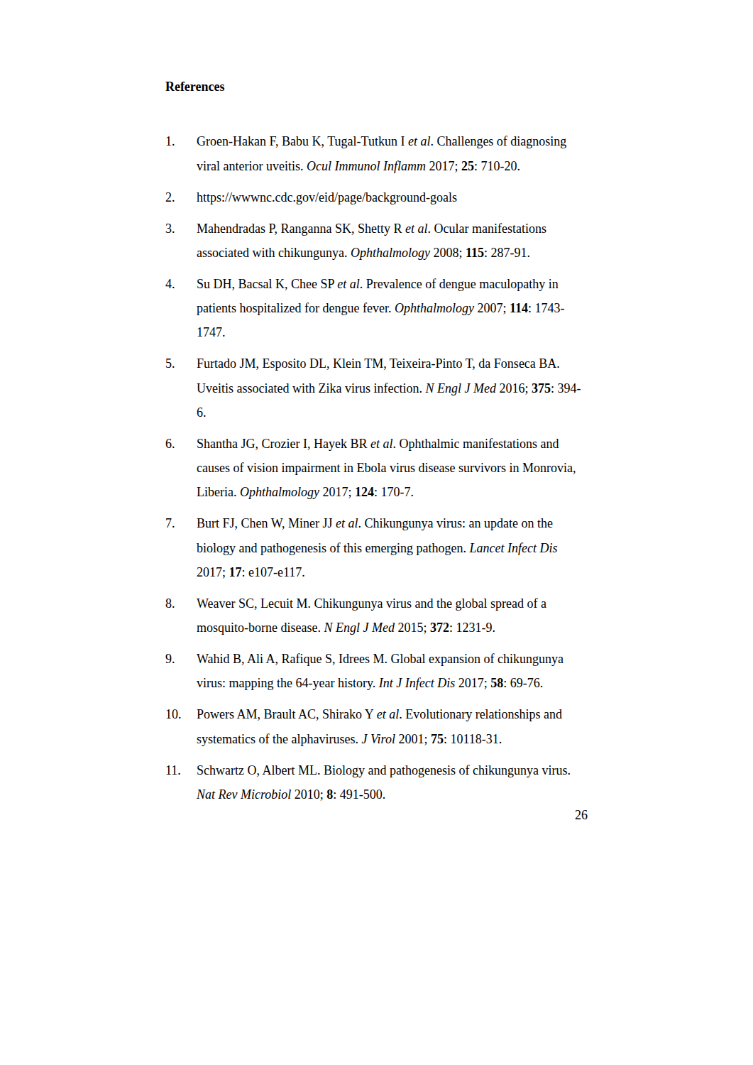References
1. Groen-Hakan F, Babu K, Tugal-Tutkun I et al. Challenges of diagnosing viral anterior uveitis. Ocul Immunol Inflamm 2017; 25: 710-20.
2. https://wwwnc.cdc.gov/eid/page/background-goals
3. Mahendradas P, Ranganna SK, Shetty R et al. Ocular manifestations associated with chikungunya. Ophthalmology 2008; 115: 287-91.
4. Su DH, Bacsal K, Chee SP et al. Prevalence of dengue maculopathy in patients hospitalized for dengue fever. Ophthalmology 2007; 114: 1743-1747.
5. Furtado JM, Esposito DL, Klein TM, Teixeira-Pinto T, da Fonseca BA. Uveitis associated with Zika virus infection. N Engl J Med 2016; 375: 394-6.
6. Shantha JG, Crozier I, Hayek BR et al. Ophthalmic manifestations and causes of vision impairment in Ebola virus disease survivors in Monrovia, Liberia. Ophthalmology 2017; 124: 170-7.
7. Burt FJ, Chen W, Miner JJ et al. Chikungunya virus: an update on the biology and pathogenesis of this emerging pathogen. Lancet Infect Dis 2017; 17: e107-e117.
8. Weaver SC, Lecuit M. Chikungunya virus and the global spread of a mosquito-borne disease. N Engl J Med 2015; 372: 1231-9.
9. Wahid B, Ali A, Rafique S, Idrees M. Global expansion of chikungunya virus: mapping the 64-year history. Int J Infect Dis 2017; 58: 69-76.
10. Powers AM, Brault AC, Shirako Y et al. Evolutionary relationships and systematics of the alphaviruses. J Virol 2001; 75: 10118-31.
11. Schwartz O, Albert ML. Biology and pathogenesis of chikungunya virus. Nat Rev Microbiol 2010; 8: 491-500.
26